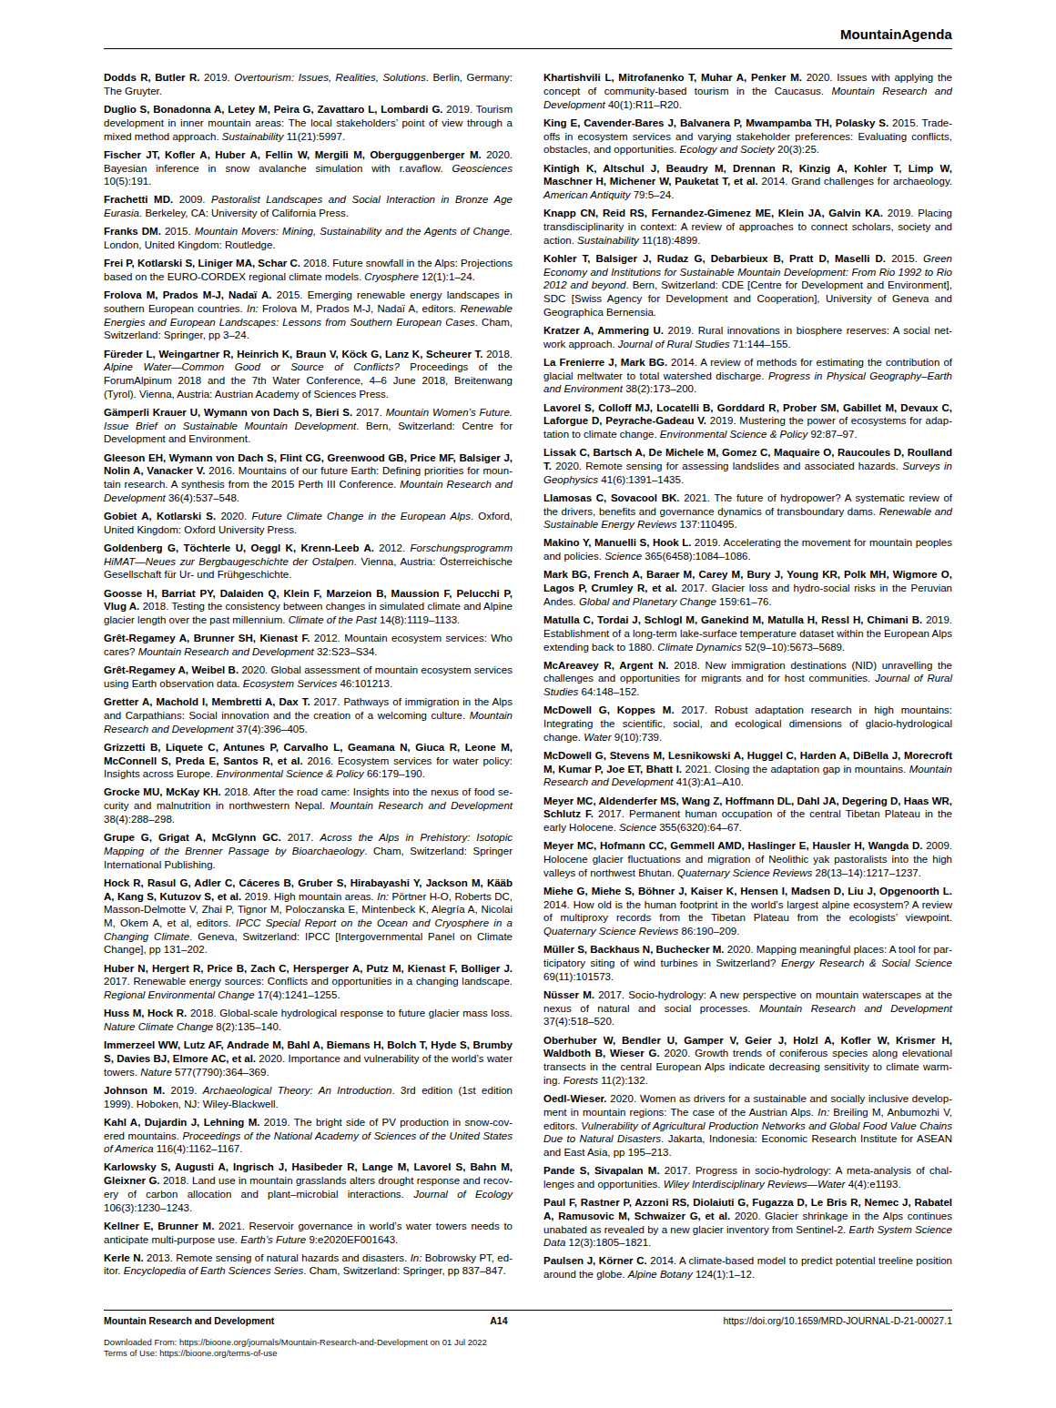MountainAgenda
Dodds R, Butler R. 2019. Overtourism: Issues, Realities, Solutions. Berlin, Germany: The Gruyter.
Duglio S, Bonadonna A, Letey M, Peira G, Zavattaro L, Lombardi G. 2019. Tourism development in inner mountain areas: The local stakeholders’ point of view through a mixed method approach. Sustainability 11(21):5997.
Fischer JT, Kofler A, Huber A, Fellin W, Mergili M, Oberguggenberger M. 2020. Bayesian inference in snow avalanche simulation with r.avaflow. Geosciences 10(5):191.
Frachetti MD. 2009. Pastoralist Landscapes and Social Interaction in Bronze Age Eurasia. Berkeley, CA: University of California Press.
Franks DM. 2015. Mountain Movers: Mining, Sustainability and the Agents of Change. London, United Kingdom: Routledge.
Frei P, Kotlarski S, Liniger MA, Schar C. 2018. Future snowfall in the Alps: Projections based on the EURO-CORDEX regional climate models. Cryosphere 12(1):1–24.
Frolova M, Prados M-J, Nadaï A. 2015. Emerging renewable energy landscapes in southern European countries. In: Frolova M, Prados M-J, Nadaï A, editors. Renewable Energies and European Landscapes: Lessons from Southern European Cases. Cham, Switzerland: Springer, pp 3–24.
Füreder L, Weingartner R, Heinrich K, Braun V, Köck G, Lanz K, Scheurer T. 2018. Alpine Water—Common Good or Source of Conflicts? Proceedings of the ForumAlpinum 2018 and the 7th Water Conference, 4–6 June 2018, Breitenwang (Tyrol). Vienna, Austria: Austrian Academy of Sciences Press.
Gämperli Krauer U, Wymann von Dach S, Bieri S. 2017. Mountain Women’s Future. Issue Brief on Sustainable Mountain Development. Bern, Switzerland: Centre for Development and Environment.
Gleeson EH, Wymann von Dach S, Flint CG, Greenwood GB, Price MF, Balsiger J, Nolin A, Vanacker V. 2016. Mountains of our future Earth: Defining priorities for mountain research. A synthesis from the 2015 Perth III Conference. Mountain Research and Development 36(4):537–548.
Gobiet A, Kotlarski S. 2020. Future Climate Change in the European Alps. Oxford, United Kingdom: Oxford University Press.
Goldenberg G, Töchterle U, Oeggl K, Krenn-Leeb A. 2012. Forschungsprogramm HiMAT—Neues zur Bergbaugeschichte der Ostalpen. Vienna, Austria: Österreichische Gesellschaft für Ur- und Frühgeschichte.
Goosse H, Barriat PY, Dalaiden Q, Klein F, Marzeion B, Maussion F, Pelucchi P, Vlug A. 2018. Testing the consistency between changes in simulated climate and Alpine glacier length over the past millennium. Climate of the Past 14(8):1119–1133.
Grêt-Regamey A, Brunner SH, Kienast F. 2012. Mountain ecosystem services: Who cares? Mountain Research and Development 32:S23–S34.
Grêt-Regamey A, Weibel B. 2020. Global assessment of mountain ecosystem services using Earth observation data. Ecosystem Services 46:101213.
Gretter A, Machold I, Membretti A, Dax T. 2017. Pathways of immigration in the Alps and Carpathians: Social innovation and the creation of a welcoming culture. Mountain Research and Development 37(4):396–405.
Grizzetti B, Liquete C, Antunes P, Carvalho L, Geamana N, Giuca R, Leone M, McConnell S, Preda E, Santos R, et al. 2016. Ecosystem services for water policy: Insights across Europe. Environmental Science & Policy 66:179–190.
Grocke MU, McKay KH. 2018. After the road came: Insights into the nexus of food security and malnutrition in northwestern Nepal. Mountain Research and Development 38(4):288–298.
Grupe G, Grigat A, McGlynn GC. 2017. Across the Alps in Prehistory: Isotopic Mapping of the Brenner Passage by Bioarchaeology. Cham, Switzerland: Springer International Publishing.
Hock R, Rasul G, Adler C, Cáceres B, Gruber S, Hirabayashi Y, Jackson M, Kääb A, Kang S, Kutuzov S, et al. 2019. High mountain areas. In: Pörtner H-O, Roberts DC, Masson-Delmotte V, Zhai P, Tignor M, Poloczanska E, Mintenbeck K, Alegría A, Nicolai M, Okem A, et al, editors. IPCC Special Report on the Ocean and Cryosphere in a Changing Climate. Geneva, Switzerland: IPCC [Intergovernmental Panel on Climate Change], pp 131–202.
Huber N, Hergert R, Price B, Zach C, Hersperger A, Putz M, Kienast F, Bolliger J. 2017. Renewable energy sources: Conflicts and opportunities in a changing landscape. Regional Environmental Change 17(4):1241–1255.
Huss M, Hock R. 2018. Global-scale hydrological response to future glacier mass loss. Nature Climate Change 8(2):135–140.
Immerzeel WW, Lutz AF, Andrade M, Bahl A, Biemans H, Bolch T, Hyde S, Brumby S, Davies BJ, Elmore AC, et al. 2020. Importance and vulnerability of the world’s water towers. Nature 577(7790):364–369.
Johnson M. 2019. Archaeological Theory: An Introduction. 3rd edition (1st edition 1999). Hoboken, NJ: Wiley-Blackwell.
Kahl A, Dujardin J, Lehning M. 2019. The bright side of PV production in snow-covered mountains. Proceedings of the National Academy of Sciences of the United States of America 116(4):1162–1167.
Karlowsky S, Augusti A, Ingrisch J, Hasibeder R, Lange M, Lavorel S, Bahn M, Gleixner G. 2018. Land use in mountain grasslands alters drought response and recovery of carbon allocation and plant–microbial interactions. Journal of Ecology 106(3):1230–1243.
Kellner E, Brunner M. 2021. Reservoir governance in world’s water towers needs to anticipate multi-purpose use. Earth’s Future 9:e2020EF001643.
Kerle N. 2013. Remote sensing of natural hazards and disasters. In: Bobrowsky PT, editor. Encyclopedia of Earth Sciences Series. Cham, Switzerland: Springer, pp 837–847.
Khartishvili L, Mitrofanenko T, Muhar A, Penker M. 2020. Issues with applying the concept of community-based tourism in the Caucasus. Mountain Research and Development 40(1):R11–R20.
King E, Cavender-Bares J, Balvanera P, Mwampamba TH, Polasky S. 2015. Trade-offs in ecosystem services and varying stakeholder preferences: Evaluating conflicts, obstacles, and opportunities. Ecology and Society 20(3):25.
Kintigh K, Altschul J, Beaudry M, Drennan R, Kinzig A, Kohler T, Limp W, Maschner H, Michener W, Pauketat T, et al. 2014. Grand challenges for archaeology. American Antiquity 79:5–24.
Knapp CN, Reid RS, Fernandez-Gimenez ME, Klein JA, Galvin KA. 2019. Placing transdisciplinarity in context: A review of approaches to connect scholars, society and action. Sustainability 11(18):4899.
Kohler T, Balsiger J, Rudaz G, Debarbieux B, Pratt D, Maselli D. 2015. Green Economy and Institutions for Sustainable Mountain Development: From Rio 1992 to Rio 2012 and beyond. Bern, Switzerland: CDE [Centre for Development and Environment], SDC [Swiss Agency for Development and Cooperation], University of Geneva and Geographica Bernensia.
Kratzer A, Ammering U. 2019. Rural innovations in biosphere reserves: A social network approach. Journal of Rural Studies 71:144–155.
La Frenierre J, Mark BG. 2014. A review of methods for estimating the contribution of glacial meltwater to total watershed discharge. Progress in Physical Geography–Earth and Environment 38(2):173–200.
Lavorel S, Colloff MJ, Locatelli B, Gorddard R, Prober SM, Gabillet M, Devaux C, Laforgue D, Peyrache-Gadeau V. 2019. Mustering the power of ecosystems for adaptation to climate change. Environmental Science & Policy 92:87–97.
Lissak C, Bartsch A, De Michele M, Gomez C, Maquaire O, Raucoules D, Roulland T. 2020. Remote sensing for assessing landslides and associated hazards. Surveys in Geophysics 41(6):1391–1435.
Llamosas C, Sovacool BK. 2021. The future of hydropower? A systematic review of the drivers, benefits and governance dynamics of transboundary dams. Renewable and Sustainable Energy Reviews 137:110495.
Makino Y, Manuelli S, Hook L. 2019. Accelerating the movement for mountain peoples and policies. Science 365(6458):1084–1086.
Mark BG, French A, Baraer M, Carey M, Bury J, Young KR, Polk MH, Wigmore O, Lagos P, Crumley R, et al. 2017. Glacier loss and hydro-social risks in the Peruvian Andes. Global and Planetary Change 159:61–76.
Matulla C, Tordai J, Schlogl M, Ganekind M, Matulla H, Ressl H, Chimani B. 2019. Establishment of a long-term lake-surface temperature dataset within the European Alps extending back to 1880. Climate Dynamics 52(9–10):5673–5689.
McAreavey R, Argent N. 2018. New immigration destinations (NID) unravelling the challenges and opportunities for migrants and for host communities. Journal of Rural Studies 64:148–152.
McDowell G, Koppes M. 2017. Robust adaptation research in high mountains: Integrating the scientific, social, and ecological dimensions of glacio-hydrological change. Water 9(10):739.
McDowell G, Stevens M, Lesnikowski A, Huggel C, Harden A, DiBella J, Morecroft M, Kumar P, Joe ET, Bhatt I. 2021. Closing the adaptation gap in mountains. Mountain Research and Development 41(3):A1–A10.
Meyer MC, Aldenderfer MS, Wang Z, Hoffmann DL, Dahl JA, Degering D, Haas WR, Schlutz F. 2017. Permanent human occupation of the central Tibetan Plateau in the early Holocene. Science 355(6320):64–67.
Meyer MC, Hofmann CC, Gemmell AMD, Haslinger E, Hausler H, Wangda D. 2009. Holocene glacier fluctuations and migration of Neolithic yak pastoralists into the high valleys of northwest Bhutan. Quaternary Science Reviews 28(13–14):1217–1237.
Miehe G, Miehe S, Böhner J, Kaiser K, Hensen I, Madsen D, Liu J, Opgenoorth L. 2014. How old is the human footprint in the world’s largest alpine ecosystem? A review of multiproxy records from the Tibetan Plateau from the ecologists’ viewpoint. Quaternary Science Reviews 86:190–209.
Müller S, Backhaus N, Buchecker M. 2020. Mapping meaningful places: A tool for participatory siting of wind turbines in Switzerland? Energy Research & Social Science 69(11):101573.
Nüsser M. 2017. Socio-hydrology: A new perspective on mountain waterscapes at the nexus of natural and social processes. Mountain Research and Development 37(4):518–520.
Oberhuber W, Bendler U, Gamper V, Geier J, Holzl A, Kofler W, Krismer H, Waldboth B, Wieser G. 2020. Growth trends of coniferous species along elevational transects in the central European Alps indicate decreasing sensitivity to climate warming. Forests 11(2):132.
Oedl-Wieser. 2020. Women as drivers for a sustainable and socially inclusive development in mountain regions: The case of the Austrian Alps. In: Breiling M, Anbumozhi V, editors. Vulnerability of Agricultural Production Networks and Global Food Value Chains Due to Natural Disasters. Jakarta, Indonesia: Economic Research Institute for ASEAN and East Asia, pp 195–213.
Pande S, Sivapalan M. 2017. Progress in socio-hydrology: A meta-analysis of challenges and opportunities. Wiley Interdisciplinary Reviews—Water 4(4):e1193.
Paul F, Rastner P, Azzoni RS, Diolaiuti G, Fugazza D, Le Bris R, Nemec J, Rabatel A, Ramusovic M, Schwaizer G, et al. 2020. Glacier shrinkage in the Alps continues unabated as revealed by a new glacier inventory from Sentinel-2. Earth System Science Data 12(3):1805–1821.
Paulsen J, Körner C. 2014. A climate-based model to predict potential treeline position around the globe. Alpine Botany 124(1):1–12.
Mountain Research and Development
A14
https://doi.org/10.1659/MRD-JOURNAL-D-21-00027.1
Downloaded From: https://bioone.org/journals/Mountain-Research-and-Development on 01 Jul 2022
Terms of Use: https://bioone.org/terms-of-use